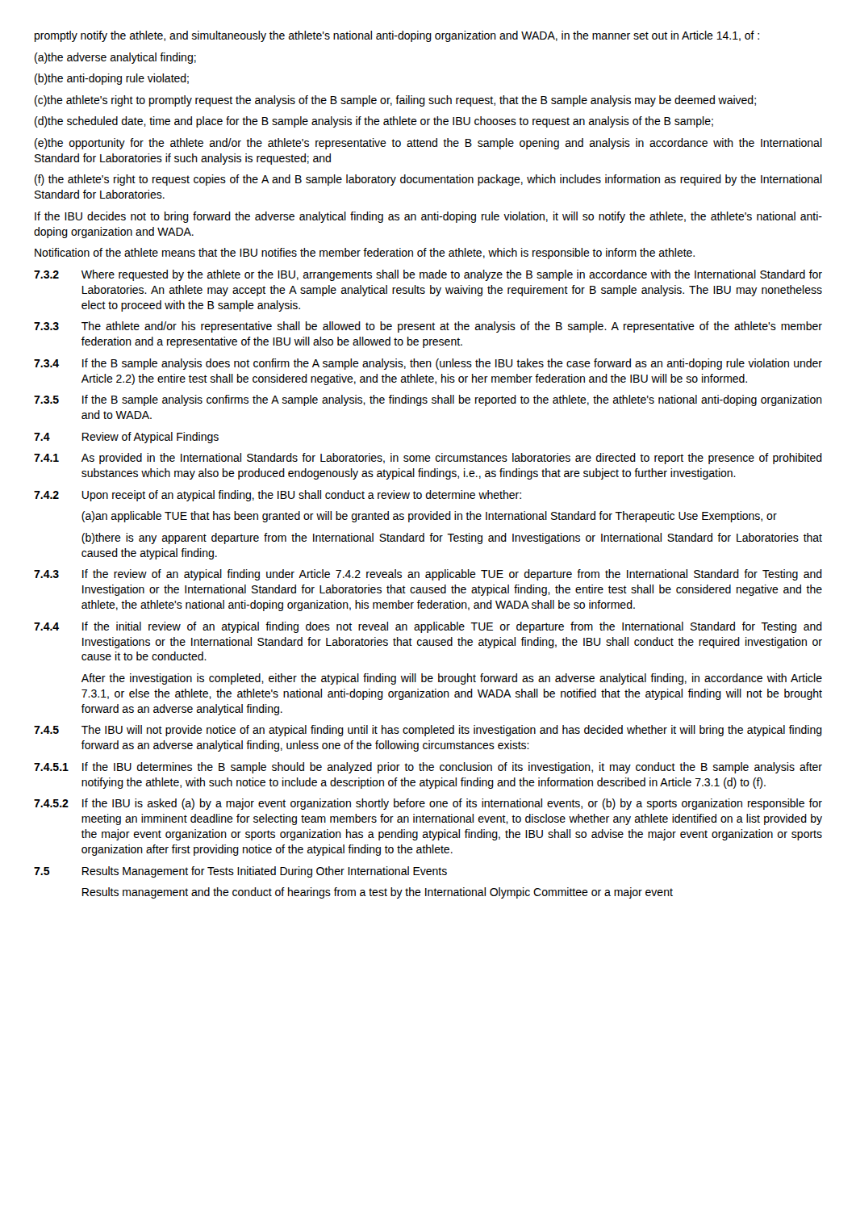promptly notify the athlete, and simultaneously the athlete's national anti-doping organization and WADA, in the manner set out in Article 14.1, of :
(a)the adverse analytical finding;
(b)the anti-doping rule violated;
(c)the athlete's right to promptly request the analysis of the B sample or, failing such request, that the B sample analysis may be deemed waived;
(d)the scheduled date, time and place for the B sample analysis if the athlete or the IBU chooses to request an analysis of the B sample;
(e)the opportunity for the athlete and/or the athlete's representative to attend the B sample opening and analysis in accordance with the International Standard for Laboratories if such analysis is requested; and
(f) the athlete's right to request copies of the A and B sample laboratory documentation package, which includes information as required by the International Standard for Laboratories.
If the IBU decides not to bring forward the adverse analytical finding as an anti-doping rule violation, it will so notify the athlete, the athlete's national anti-doping organization and WADA.
Notification of the athlete means that the IBU notifies the member federation of the athlete, which is responsible to inform the athlete.
7.3.2
Where requested by the athlete or the IBU, arrangements shall be made to analyze the B sample in accordance with the International Standard for Laboratories. An athlete may accept the A sample analytical results by waiving the requirement for B sample analysis. The IBU may nonetheless elect to proceed with the B sample analysis.
7.3.3
The athlete and/or his representative shall be allowed to be present at the analysis of the B sample. A representative of the athlete's member federation and a representative of the IBU will also be allowed to be present.
7.3.4
If the B sample analysis does not confirm the A sample analysis, then (unless the IBU takes the case forward as an anti-doping rule violation under Article 2.2) the entire test shall be considered negative, and the athlete, his or her member federation and the IBU will be so informed.
7.3.5
If the B sample analysis confirms the A sample analysis, the findings shall be reported to the athlete, the athlete's national anti-doping organization and to WADA.
7.4
Review of Atypical Findings
7.4.1
As provided in the International Standards for Laboratories, in some circumstances laboratories are directed to report the presence of prohibited substances which may also be produced endogenously as atypical findings, i.e., as findings that are subject to further investigation.
7.4.2
Upon receipt of an atypical finding, the IBU shall conduct a review to determine whether:
(a)an applicable TUE that has been granted or will be granted as provided in the International Standard for Therapeutic Use Exemptions, or
(b)there is any apparent departure from the International Standard for Testing and Investigations or International Standard for Laboratories that caused the atypical finding.
7.4.3
If the review of an atypical finding under Article 7.4.2 reveals an applicable TUE or departure from the International Standard for Testing and Investigation or the International Standard for Laboratories that caused the atypical finding, the entire test shall be considered negative and the athlete, the athlete's national anti-doping organization, his member federation, and WADA shall be so informed.
7.4.4
If the initial review of an atypical finding does not reveal an applicable TUE or departure from the International Standard for Testing and Investigations or the International Standard for Laboratories that caused the atypical finding, the IBU shall conduct the required investigation or cause it to be conducted.
After the investigation is completed, either the atypical finding will be brought forward as an adverse analytical finding, in accordance with Article 7.3.1, or else the athlete, the athlete's national anti-doping organization and WADA shall be notified that the atypical finding will not be brought forward as an adverse analytical finding.
7.4.5
The IBU will not provide notice of an atypical finding until it has completed its investigation and has decided whether it will bring the atypical finding forward as an adverse analytical finding, unless one of the following circumstances exists:
7.4.5.1
If the IBU determines the B sample should be analyzed prior to the conclusion of its investigation, it may conduct the B sample analysis after notifying the athlete, with such notice to include a description of the atypical finding and the information described in Article 7.3.1 (d) to (f).
7.4.5.2
If the IBU is asked (a) by a major event organization shortly before one of its international events, or (b) by a sports organization responsible for meeting an imminent deadline for selecting team members for an international event, to disclose whether any athlete identified on a list provided by the major event organization or sports organization has a pending atypical finding, the IBU shall so advise the major event organization or sports organization after first providing notice of the atypical finding to the athlete.
7.5
Results Management for Tests Initiated During Other International Events
Results management and the conduct of hearings from a test by the International Olympic Committee or a major event